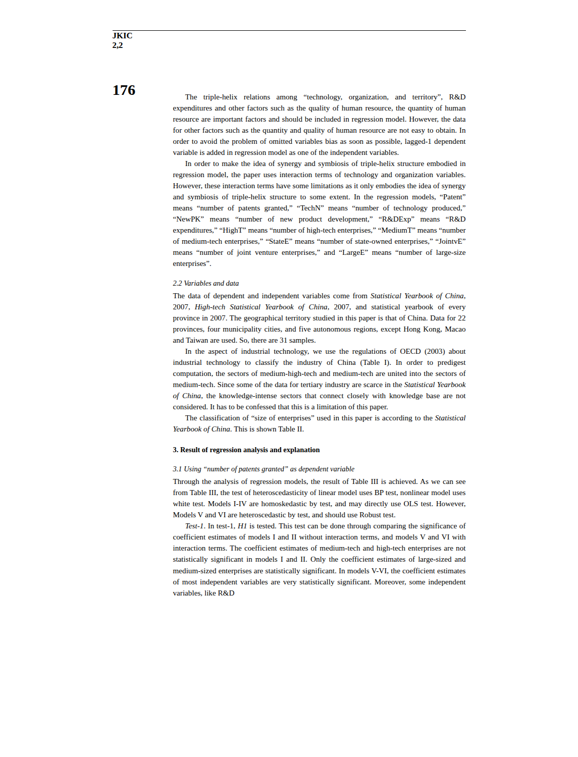JKIC
2,2
176
The triple-helix relations among “technology, organization, and territory”, R&D expenditures and other factors such as the quality of human resource, the quantity of human resource are important factors and should be included in regression model. However, the data for other factors such as the quantity and quality of human resource are not easy to obtain. In order to avoid the problem of omitted variables bias as soon as possible, lagged-1 dependent variable is added in regression model as one of the independent variables.
In order to make the idea of synergy and symbiosis of triple-helix structure embodied in regression model, the paper uses interaction terms of technology and organization variables. However, these interaction terms have some limitations as it only embodies the idea of synergy and symbiosis of triple-helix structure to some extent. In the regression models, “Patent” means “number of patents granted,” “TechN” means “number of technology produced,” “NewPK” means “number of new product development,” “R&DExp” means “R&D expenditures,” “HighT” means “number of high-tech enterprises,” “MediumT” means “number of medium-tech enterprises,” “StateE” means “number of state-owned enterprises,” “JointvE” means “number of joint venture enterprises,” and “LargeE” means “number of large-size enterprises”.
2.2 Variables and data
The data of dependent and independent variables come from Statistical Yearbook of China, 2007, High-tech Statistical Yearbook of China, 2007, and statistical yearbook of every province in 2007. The geographical territory studied in this paper is that of China. Data for 22 provinces, four municipality cities, and five autonomous regions, except Hong Kong, Macao and Taiwan are used. So, there are 31 samples.
In the aspect of industrial technology, we use the regulations of OECD (2003) about industrial technology to classify the industry of China (Table I). In order to predigest computation, the sectors of medium-high-tech and medium-tech are united into the sectors of medium-tech. Since some of the data for tertiary industry are scarce in the Statistical Yearbook of China, the knowledge-intense sectors that connect closely with knowledge base are not considered. It has to be confessed that this is a limitation of this paper.
The classification of “size of enterprises” used in this paper is according to the Statistical Yearbook of China. This is shown Table II.
3. Result of regression analysis and explanation
3.1 Using “number of patents granted” as dependent variable
Through the analysis of regression models, the result of Table III is achieved. As we can see from Table III, the test of heteroscedasticity of linear model uses BP test, nonlinear model uses white test. Models I-IV are homoskedastic by test, and may directly use OLS test. However, Models V and VI are heteroscedastic by test, and should use Robust test.
Test-1. In test-1, H1 is tested. This test can be done through comparing the significance of coefficient estimates of models I and II without interaction terms, and models V and VI with interaction terms. The coefficient estimates of medium-tech and high-tech enterprises are not statistically significant in models I and II. Only the coefficient estimates of large-sized and medium-sized enterprises are statistically significant. In models V-VI, the coefficient estimates of most independent variables are very statistically significant. Moreover, some independent variables, like R&D